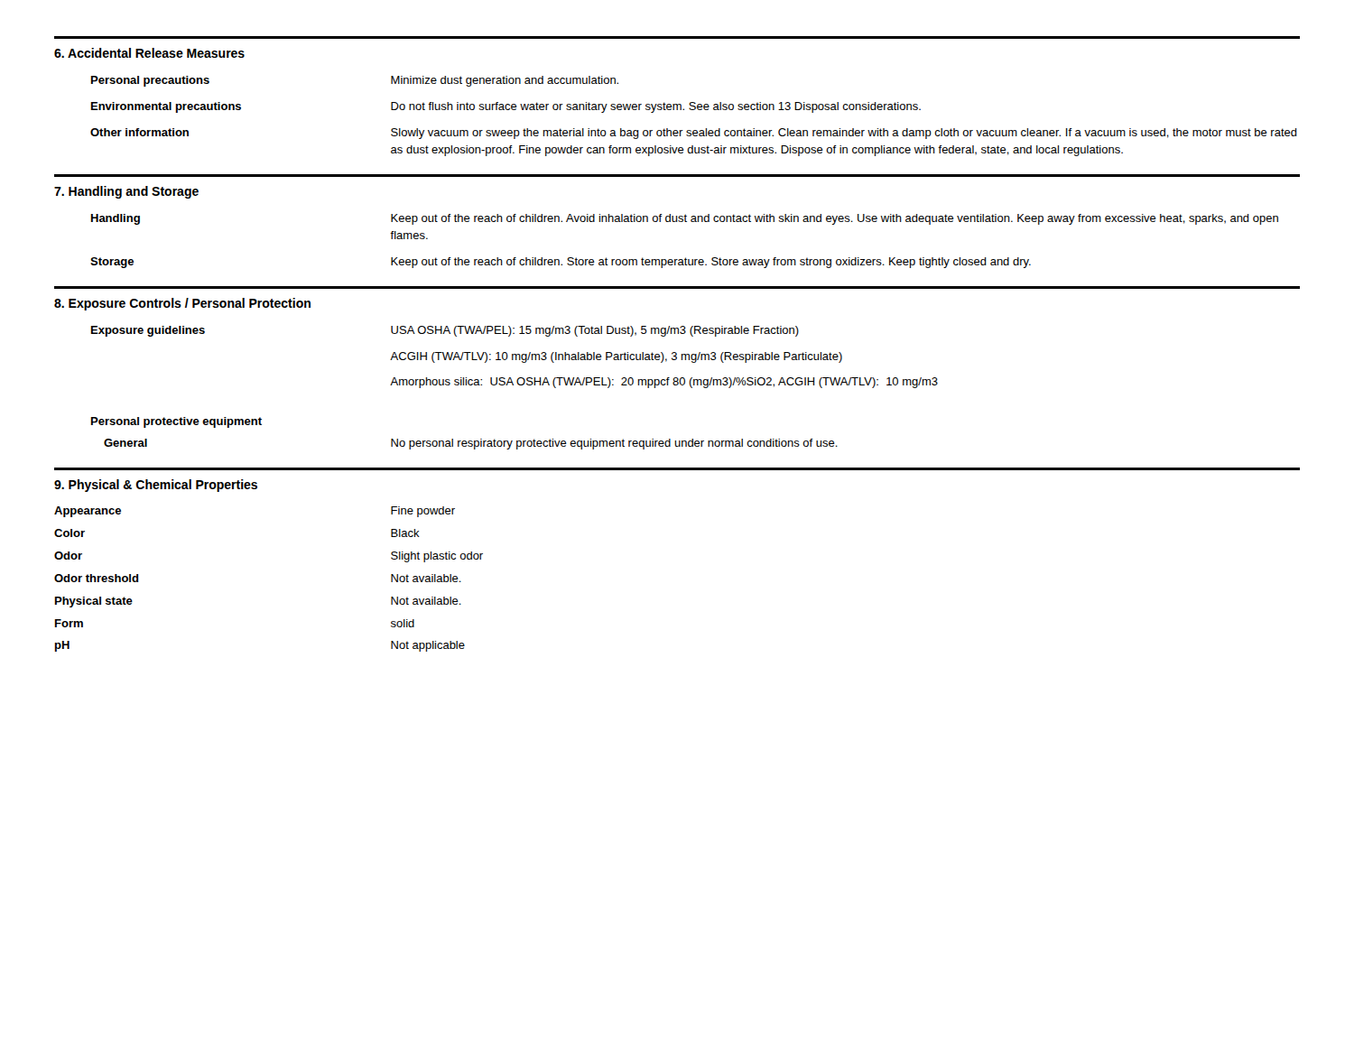6. Accidental Release Measures
| Personal precautions | Minimize dust generation and accumulation. |
| Environmental precautions | Do not flush into surface water or sanitary sewer system. See also section 13 Disposal considerations. |
| Other information | Slowly vacuum or sweep the material into a bag or other sealed container. Clean remainder with a damp cloth or vacuum cleaner. If a vacuum is used, the motor must be rated as dust explosion-proof. Fine powder can form explosive dust-air mixtures. Dispose of in compliance with federal, state, and local regulations. |
7. Handling and Storage
| Handling | Keep out of the reach of children. Avoid inhalation of dust and contact with skin and eyes. Use with adequate ventilation. Keep away from excessive heat, sparks, and open flames. |
| Storage | Keep out of the reach of children. Store at room temperature. Store away from strong oxidizers. Keep tightly closed and dry. |
8. Exposure Controls / Personal Protection
| Exposure guidelines | USA OSHA (TWA/PEL): 15 mg/m3 (Total Dust), 5 mg/m3 (Respirable Fraction) ACGIH (TWA/TLV): 10 mg/m3 (Inhalable Particulate), 3 mg/m3 (Respirable Particulate) Amorphous silica: USA OSHA (TWA/PEL): 20 mppcf 80 (mg/m3)/%SiO2, ACGIH (TWA/TLV): 10 mg/m3 |
Personal protective equipment
| General | No personal respiratory protective equipment required under normal conditions of use. |
9. Physical & Chemical Properties
| Appearance | Fine powder |
| Color | Black |
| Odor | Slight plastic odor |
| Odor threshold | Not available. |
| Physical state | Not available. |
| Form | solid |
| pH | Not applicable |